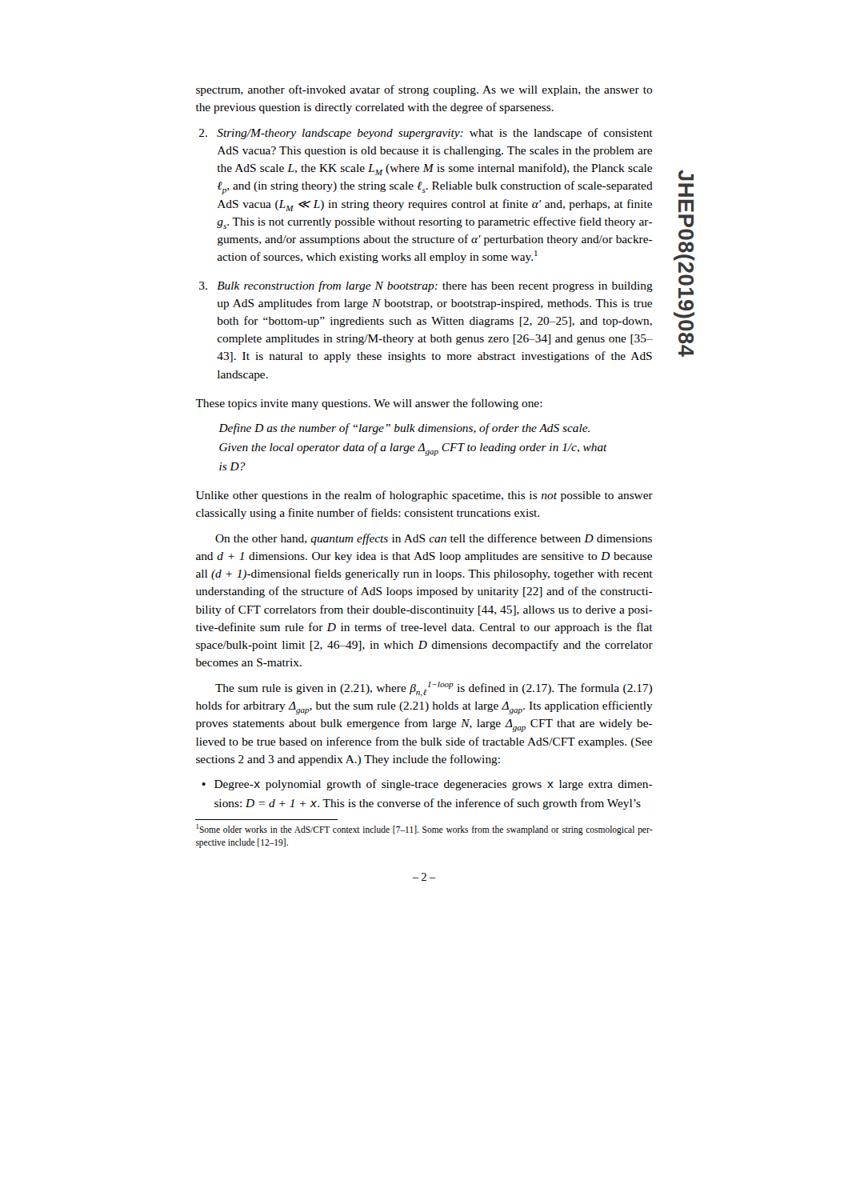JHEP08(2019)084
spectrum, another oft-invoked avatar of strong coupling. As we will explain, the answer to the previous question is directly correlated with the degree of sparseness.
String/M-theory landscape beyond supergravity: what is the landscape of consistent AdS vacua? This question is old because it is challenging. The scales in the problem are the AdS scale L, the KK scale LM (where M is some internal manifold), the Planck scale ℓp, and (in string theory) the string scale ℓs. Reliable bulk construction of scale-separated AdS vacua (LM ≪ L) in string theory requires control at finite α′ and, perhaps, at finite gs. This is not currently possible without resorting to parametric effective field theory arguments, and/or assumptions about the structure of α′ perturbation theory and/or backreaction of sources, which existing works all employ in some way.1
Bulk reconstruction from large N bootstrap: there has been recent progress in building up AdS amplitudes from large N bootstrap, or bootstrap-inspired, methods. This is true both for “bottom-up” ingredients such as Witten diagrams [2, 20–25], and top-down, complete amplitudes in string/M-theory at both genus zero [26–34] and genus one [35–43]. It is natural to apply these insights to more abstract investigations of the AdS landscape.
These topics invite many questions. We will answer the following one:
Define D as the number of “large” bulk dimensions, of order the AdS scale.
Given the local operator data of a large Δgap CFT to leading order in 1/c, what
is D?
Unlike other questions in the realm of holographic spacetime, this is not possible to answer classically using a finite number of fields: consistent truncations exist.
On the other hand, quantum effects in AdS can tell the difference between D dimensions and d + 1 dimensions. Our key idea is that AdS loop amplitudes are sensitive to D because all (d + 1)-dimensional fields generically run in loops. This philosophy, together with recent understanding of the structure of AdS loops imposed by unitarity [22] and of the constructibility of CFT correlators from their double-discontinuity [44, 45], allows us to derive a positive-definite sum rule for D in terms of tree-level data. Central to our approach is the flat space/bulk-point limit [2, 46–49], in which D dimensions decompactify and the correlator becomes an S-matrix.
The sum rule is given in (2.21), where βn,ℓ 1−loop is defined in (2.17). The formula (2.17) holds for arbitrary Δgap, but the sum rule (2.21) holds at large Δgap. Its application efficiently proves statements about bulk emergence from large N, large Δgap CFT that are widely believed to be true based on inference from the bulk side of tractable AdS/CFT examples. (See sections 2 and 3 and appendix A.) They include the following:
Degree-x polynomial growth of single-trace degeneracies grows x large extra dimensions: D = d + 1 + x. This is the converse of the inference of such growth from Weyl’s
1Some older works in the AdS/CFT context include [7–11]. Some works from the swampland or string cosmological perspective include [12–19].
– 2 –